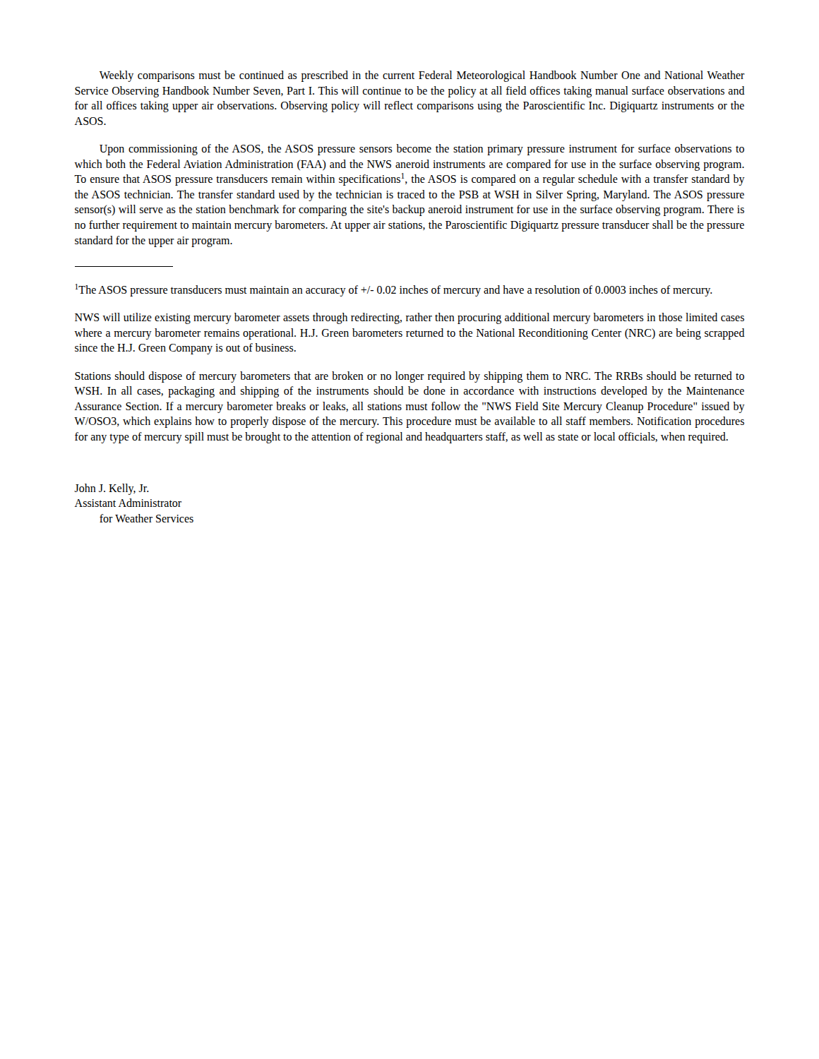Weekly comparisons must be continued as prescribed in the current Federal Meteorological Handbook Number One and National Weather Service Observing Handbook Number Seven, Part I. This will continue to be the policy at all field offices taking manual surface observations and for all offices taking upper air observations. Observing policy will reflect comparisons using the Paroscientific Inc. Digiquartz instruments or the ASOS.
Upon commissioning of the ASOS, the ASOS pressure sensors become the station primary pressure instrument for surface observations to which both the Federal Aviation Administration (FAA) and the NWS aneroid instruments are compared for use in the surface observing program. To ensure that ASOS pressure transducers remain within specifications1, the ASOS is compared on a regular schedule with a transfer standard by the ASOS technician. The transfer standard used by the technician is traced to the PSB at WSH in Silver Spring, Maryland. The ASOS pressure sensor(s) will serve as the station benchmark for comparing the site's backup aneroid instrument for use in the surface observing program. There is no further requirement to maintain mercury barometers. At upper air stations, the Paroscientific Digiquartz pressure transducer shall be the pressure standard for the upper air program.
1The ASOS pressure transducers must maintain an accuracy of +/- 0.02 inches of mercury and have a resolution of 0.0003 inches of mercury.
NWS will utilize existing mercury barometer assets through redirecting, rather then procuring additional mercury barometers in those limited cases where a mercury barometer remains operational. H.J. Green barometers returned to the National Reconditioning Center (NRC) are being scrapped since the H.J. Green Company is out of business.
Stations should dispose of mercury barometers that are broken or no longer required by shipping them to NRC. The RRBs should be returned to WSH. In all cases, packaging and shipping of the instruments should be done in accordance with instructions developed by the Maintenance Assurance Section. If a mercury barometer breaks or leaks, all stations must follow the "NWS Field Site Mercury Cleanup Procedure" issued by W/OSO3, which explains how to properly dispose of the mercury. This procedure must be available to all staff members. Notification procedures for any type of mercury spill must be brought to the attention of regional and headquarters staff, as well as state or local officials, when required.
John J. Kelly, Jr.
Assistant Administrator
for Weather Services